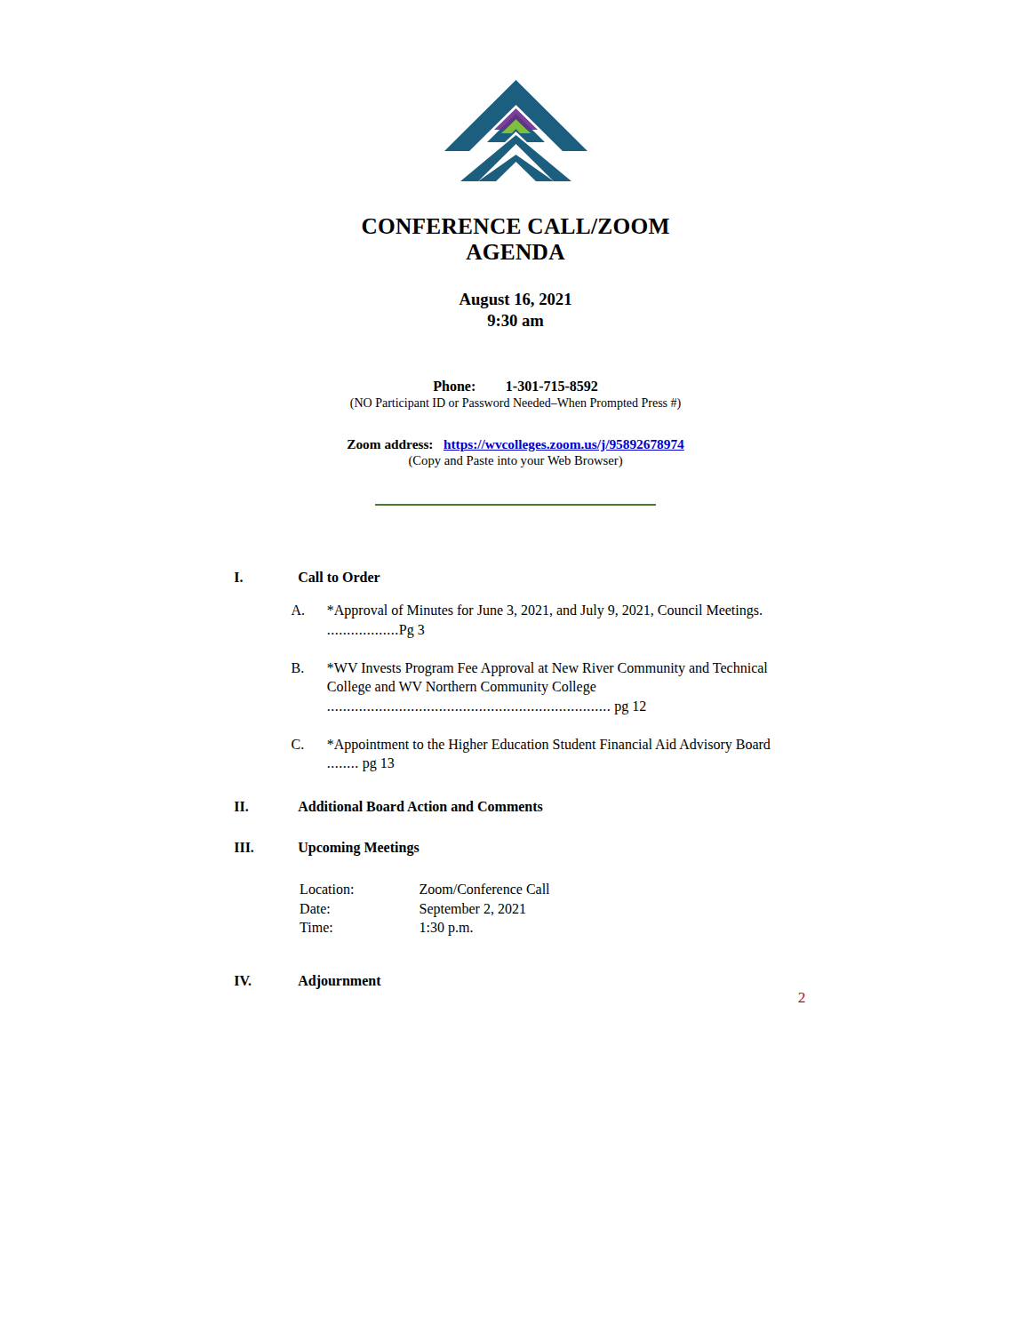CONFERENCE CALL/ZOOM
AGENDA
August 16, 2021
9:30 am
Phone: 1-301-715-8592
(NO Participant ID or Password Needed–When Prompted Press #)
Zoom address: https://wvcolleges.zoom.us/j/95892678974
(Copy and Paste into your Web Browser)
I.
Call to Order
A.
*Approval of Minutes for June 3, 2021, and July 9, 2021, Council Meetings. .................. Pg 3
B.
*WV Invests Program Fee Approval at New River Community and Technical College and WV Northern Community College ....................................................................... pg 12
C.
*Appointment to the Higher Education Student Financial Aid Advisory Board ........ pg 13
II.
Additional Board Action and Comments
III.
Upcoming Meetings
| Location: | Zoom/Conference Call |
| Date: | September 2, 2021 |
| Time: | 1:30 p.m. |
IV.
Adjournment
2